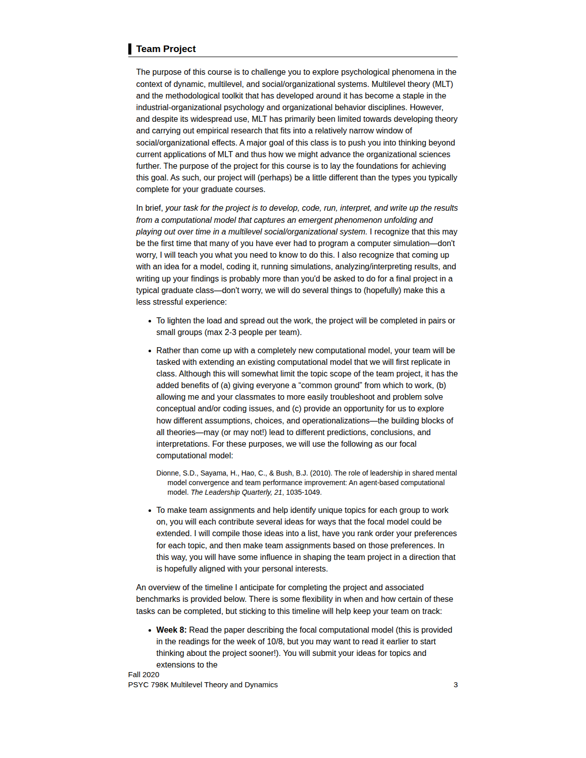Team Project
The purpose of this course is to challenge you to explore psychological phenomena in the context of dynamic, multilevel, and social/organizational systems. Multilevel theory (MLT) and the methodological toolkit that has developed around it has become a staple in the industrial-organizational psychology and organizational behavior disciplines. However, and despite its widespread use, MLT has primarily been limited towards developing theory and carrying out empirical research that fits into a relatively narrow window of social/organizational effects. A major goal of this class is to push you into thinking beyond current applications of MLT and thus how we might advance the organizational sciences further. The purpose of the project for this course is to lay the foundations for achieving this goal. As such, our project will (perhaps) be a little different than the types you typically complete for your graduate courses.
In brief, your task for the project is to develop, code, run, interpret, and write up the results from a computational model that captures an emergent phenomenon unfolding and playing out over time in a multilevel social/organizational system. I recognize that this may be the first time that many of you have ever had to program a computer simulation—don't worry, I will teach you what you need to know to do this. I also recognize that coming up with an idea for a model, coding it, running simulations, analyzing/interpreting results, and writing up your findings is probably more than you'd be asked to do for a final project in a typical graduate class—don't worry, we will do several things to (hopefully) make this a less stressful experience:
To lighten the load and spread out the work, the project will be completed in pairs or small groups (max 2-3 people per team).
Rather than come up with a completely new computational model, your team will be tasked with extending an existing computational model that we will first replicate in class. Although this will somewhat limit the topic scope of the team project, it has the added benefits of (a) giving everyone a “common ground” from which to work, (b) allowing me and your classmates to more easily troubleshoot and problem solve conceptual and/or coding issues, and (c) provide an opportunity for us to explore how different assumptions, choices, and operationalizations—the building blocks of all theories—may (or may not!) lead to different predictions, conclusions, and interpretations. For these purposes, we will use the following as our focal computational model:
Dionne, S.D., Sayama, H., Hao, C., & Bush, B.J. (2010). The role of leadership in shared mental model convergence and team performance improvement: An agent-based computational model. The Leadership Quarterly, 21, 1035-1049.
To make team assignments and help identify unique topics for each group to work on, you will each contribute several ideas for ways that the focal model could be extended. I will compile those ideas into a list, have you rank order your preferences for each topic, and then make team assignments based on those preferences. In this way, you will have some influence in shaping the team project in a direction that is hopefully aligned with your personal interests.
An overview of the timeline I anticipate for completing the project and associated benchmarks is provided below. There is some flexibility in when and how certain of these tasks can be completed, but sticking to this timeline will help keep your team on track:
Week 8: Read the paper describing the focal computational model (this is provided in the readings for the week of 10/8, but you may want to read it earlier to start thinking about the project sooner!). You will submit your ideas for topics and extensions to the
Fall 2020
PSYC 798K Multilevel Theory and Dynamics
3